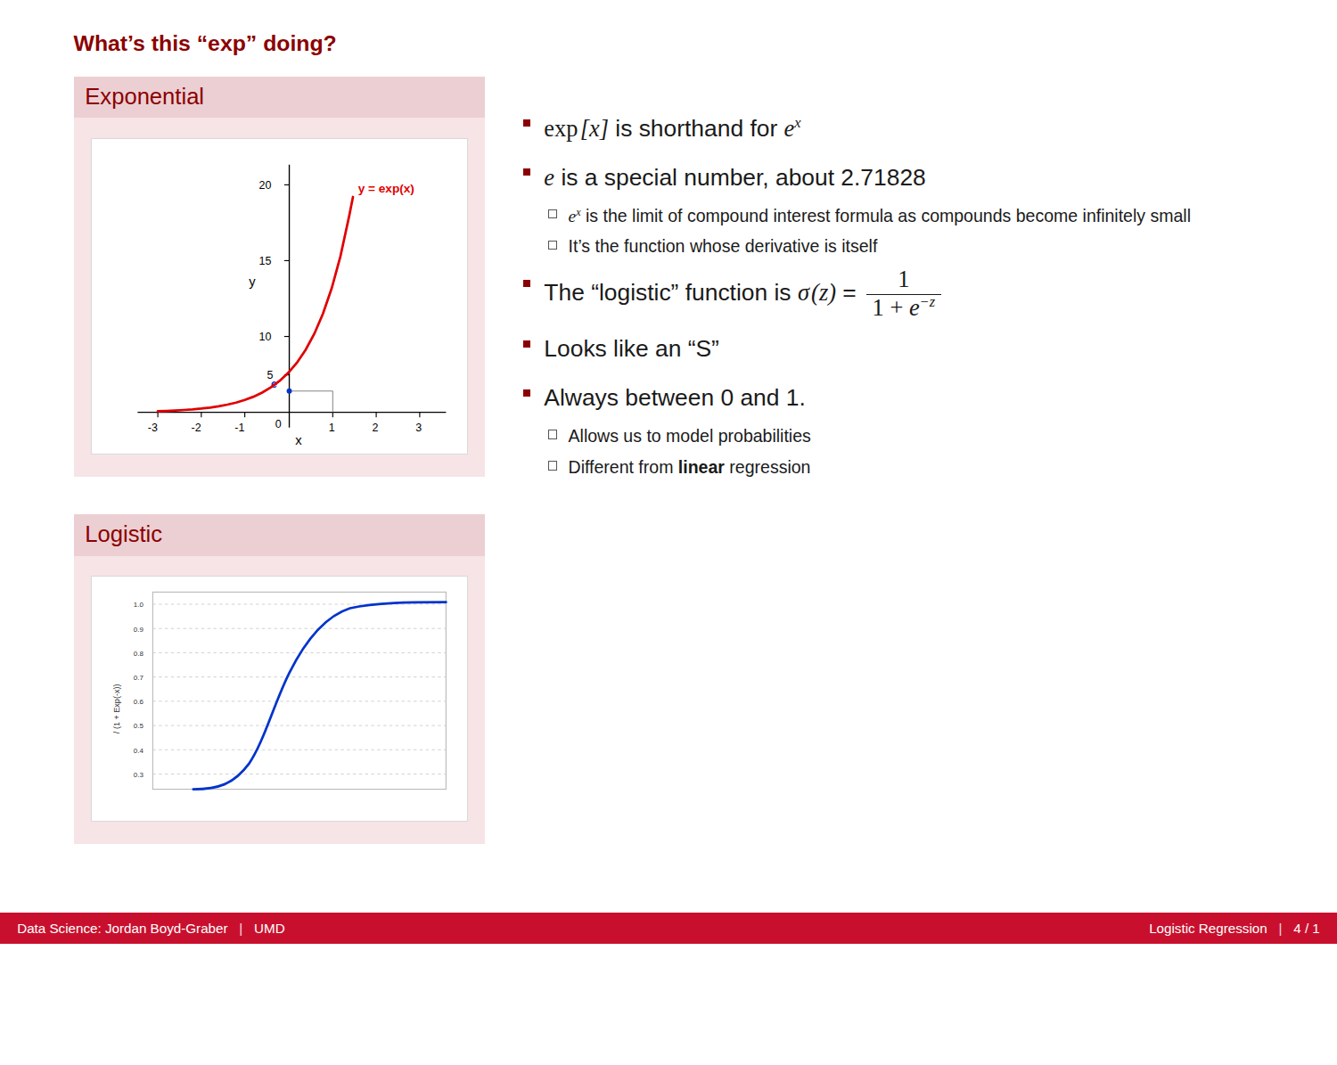What’s this “exp” doing?
Exponential
20 15 10 5 0 -3 -2 -1 1 2 3 y x e y = exp(x)
Logistic
1.0 0.9 0.8 0.7 0.6 0.5 0.4 0.3 / (1 + Exp(-x))
exp [x] is shorthand for ex
e is a special number, about 2.71828
ex is the limit of compound interest formula as compounds become infinitely small
It’s the function whose derivative is itself
The “logistic” function is σ (z) = 11 + e−z
Looks like an “S”
Always between 0 and 1.
Allows us to model probabilities
Different from linear regression
Data Science: Jordan Boyd-Graber|UMD
Logistic Regression|4 / 1